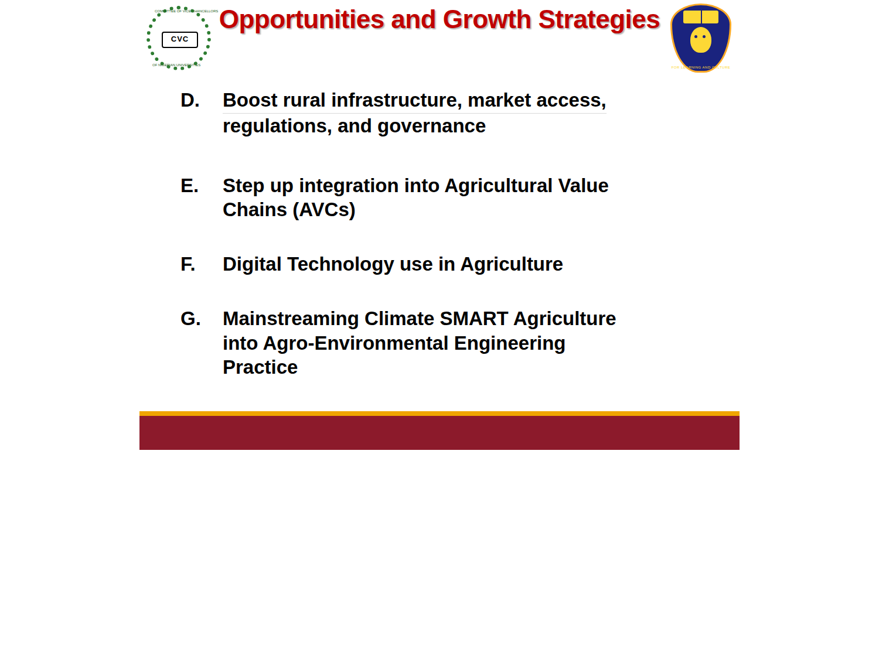COMMITTEE OF VICE CHANCELLORS OF NIGERIAN UNIVERSITIES
CVC
FOR LEARNING AND CULTURE
Opportunities and Growth Strategies
D. Boost rural infrastructure, market access,
regulations, and governance
E. Step up integration into Agricultural Value
Chains (AVCs)
F. Digital Technology use in Agriculture
G. Mainstreaming Climate SMART Agriculture
into Agro-Environmental Engineering
Practice